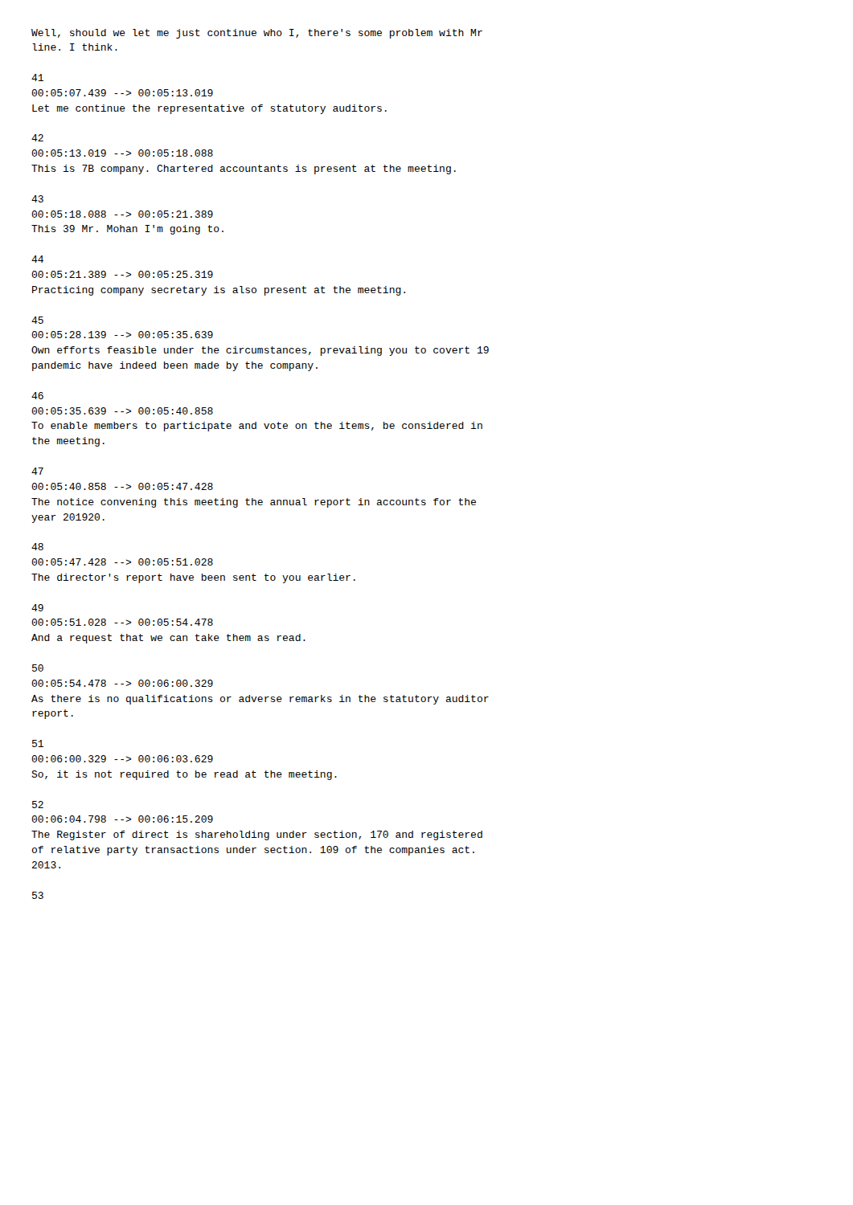Well, should we let me just continue who I, there's some problem with Mr
line. I think.

41
00:05:07.439 --> 00:05:13.019
Let me continue the representative of statutory auditors.

42
00:05:13.019 --> 00:05:18.088
This is 7B company. Chartered accountants is present at the meeting.

43
00:05:18.088 --> 00:05:21.389
This 39 Mr. Mohan I'm going to.

44
00:05:21.389 --> 00:05:25.319
Practicing company secretary is also present at the meeting.

45
00:05:28.139 --> 00:05:35.639
Own efforts feasible under the circumstances, prevailing you to covert 19
pandemic have indeed been made by the company.

46
00:05:35.639 --> 00:05:40.858
To enable members to participate and vote on the items, be considered in
the meeting.

47
00:05:40.858 --> 00:05:47.428
The notice convening this meeting the annual report in accounts for the
year 201920.

48
00:05:47.428 --> 00:05:51.028
The director's report have been sent to you earlier.

49
00:05:51.028 --> 00:05:54.478
And a request that we can take them as read.

50
00:05:54.478 --> 00:06:00.329
As there is no qualifications or adverse remarks in the statutory auditor
report.

51
00:06:00.329 --> 00:06:03.629
So, it is not required to be read at the meeting.

52
00:06:04.798 --> 00:06:15.209
The Register of direct is shareholding under section, 170 and registered
of relative party transactions under section. 109 of the companies act.
2013.

53